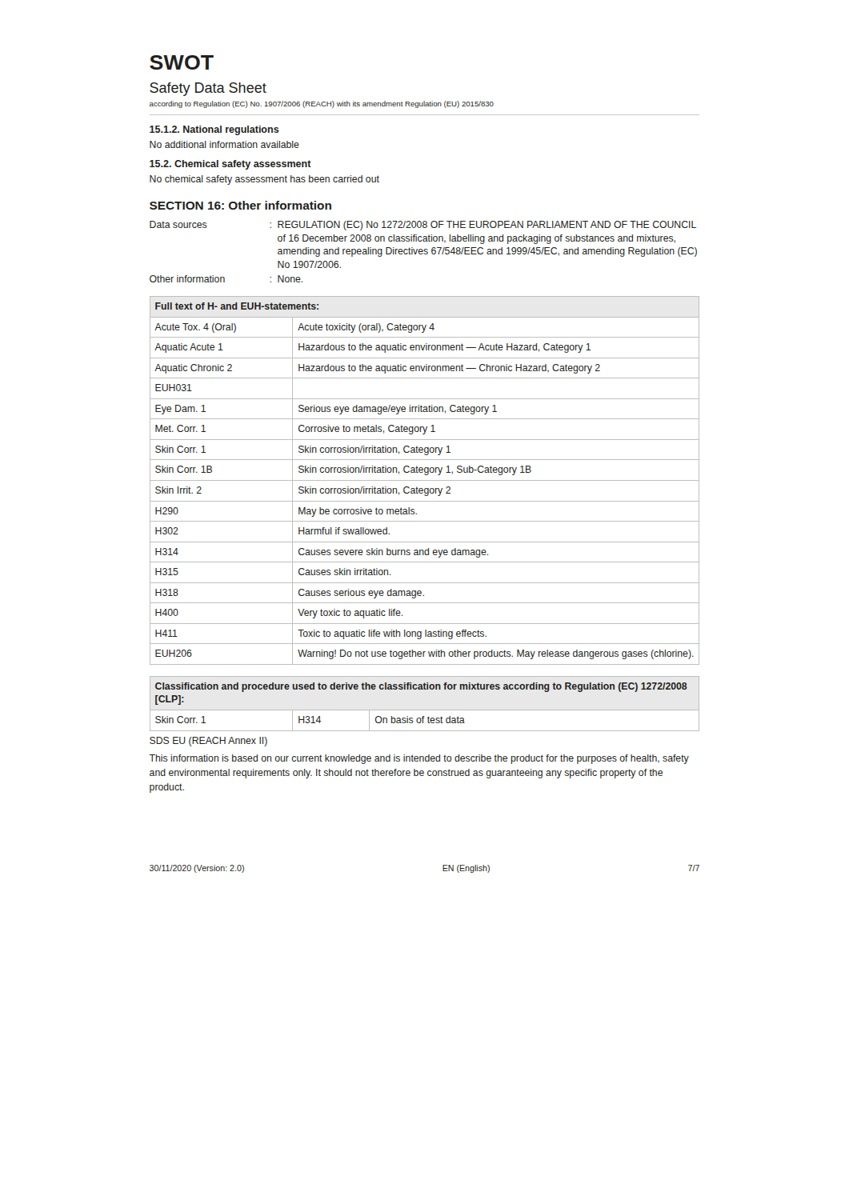SWOT
Safety Data Sheet
according to Regulation (EC) No. 1907/2006 (REACH) with its amendment Regulation (EU) 2015/830
15.1.2. National regulations
No additional information available
15.2. Chemical safety assessment
No chemical safety assessment has been carried out
SECTION 16: Other information
| Data sources | : | REGULATION (EC) No 1272/2008 OF THE EUROPEAN PARLIAMENT AND OF THE COUNCIL of 16 December 2008 on classification, labelling and packaging of substances and mixtures, amending and repealing Directives 67/548/EEC and 1999/45/EC, and amending Regulation (EC) No 1907/2006. |
| Other information | : | None. |
| Full text of H- and EUH-statements: |
| --- |
| Acute Tox. 4 (Oral) | Acute toxicity (oral), Category 4 |
| Aquatic Acute 1 | Hazardous to the aquatic environment — Acute Hazard, Category 1 |
| Aquatic Chronic 2 | Hazardous to the aquatic environment — Chronic Hazard, Category 2 |
| EUH031 | |
| Eye Dam. 1 | Serious eye damage/eye irritation, Category 1 |
| Met. Corr. 1 | Corrosive to metals, Category 1 |
| Skin Corr. 1 | Skin corrosion/irritation, Category 1 |
| Skin Corr. 1B | Skin corrosion/irritation, Category 1, Sub-Category 1B |
| Skin Irrit. 2 | Skin corrosion/irritation, Category 2 |
| H290 | May be corrosive to metals. |
| H302 | Harmful if swallowed. |
| H314 | Causes severe skin burns and eye damage. |
| H315 | Causes skin irritation. |
| H318 | Causes serious eye damage. |
| H400 | Very toxic to aquatic life. |
| H411 | Toxic to aquatic life with long lasting effects. |
| EUH206 | Warning! Do not use together with other products. May release dangerous gases (chlorine). |
| Classification and procedure used to derive the classification for mixtures according to Regulation (EC) 1272/2008 [CLP]: |
| --- |
| Skin Corr. 1 | H314 | On basis of test data |
SDS EU (REACH Annex II)
This information is based on our current knowledge and is intended to describe the product for the purposes of health, safety and environmental requirements only. It should not therefore be construed as guaranteeing any specific property of the product.
30/11/2020 (Version: 2.0) 7/7
EN (English)